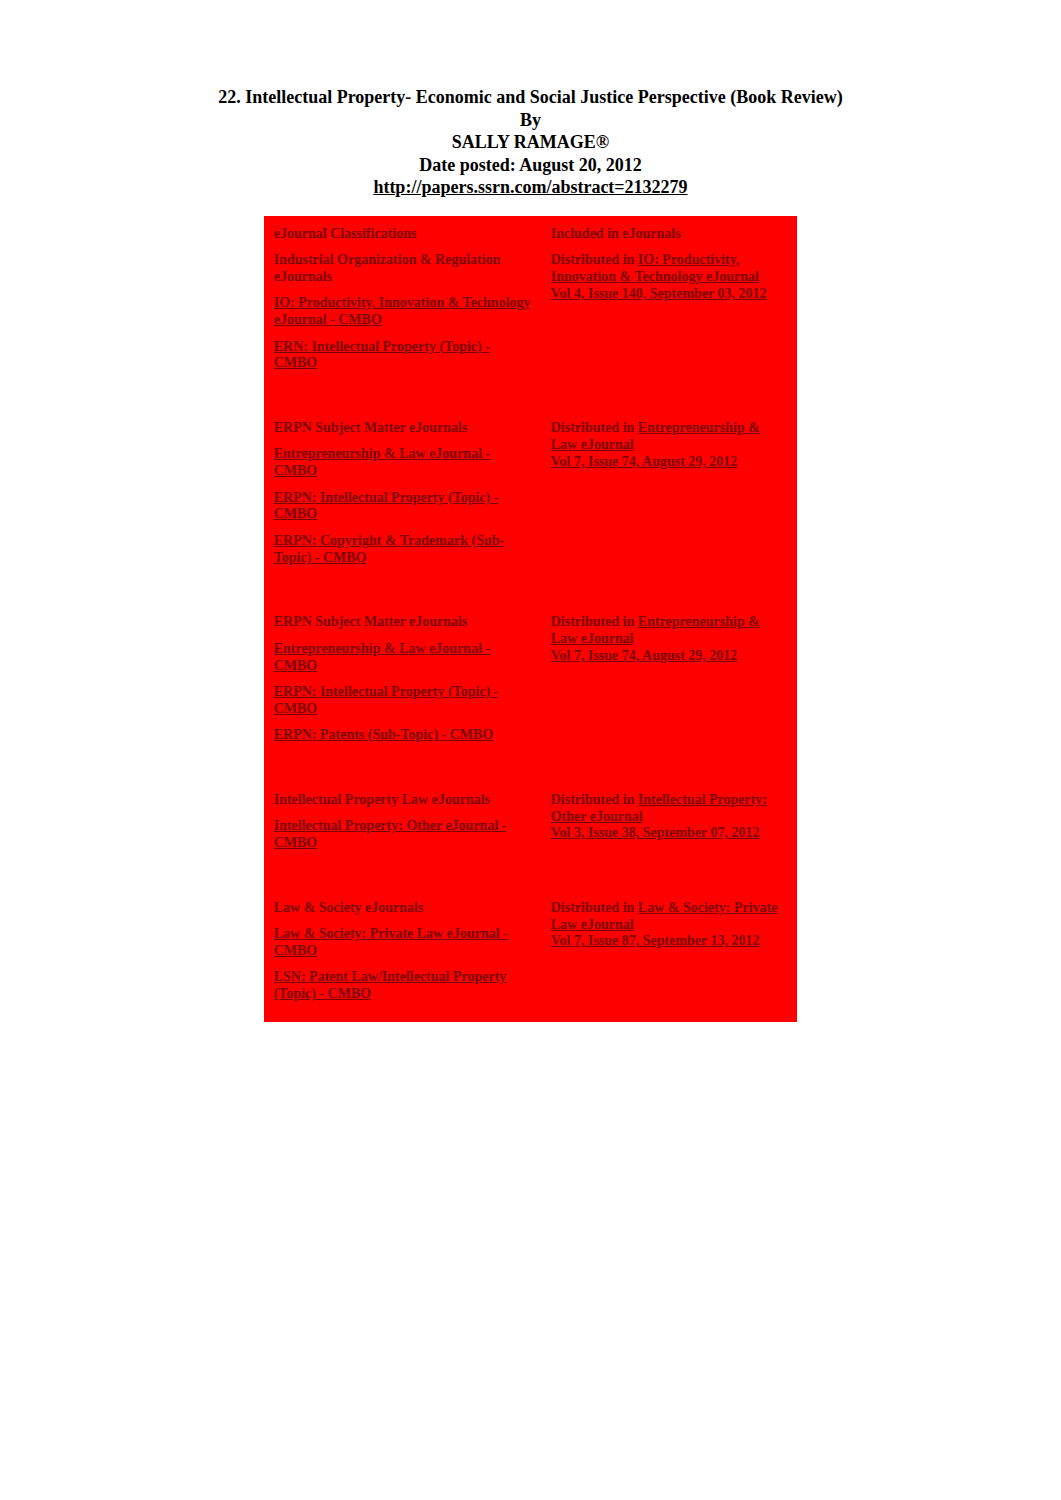22. Intellectual Property- Economic and Social Justice Perspective (Book Review) By SALLY RAMAGE® Date posted: August 20, 2012 http://papers.ssrn.com/abstract=2132279
| eJournal Classifications | Included in eJournals |
| --- | --- |
| Industrial Organization & Regulation eJournals IO: Productivity, Innovation & Technology eJournal - CMBO ERN: Intellectual Property (Topic) - CMBO | Distributed in IO: Productivity, Innovation & Technology eJournal Vol 4, Issue 140, September 03, 2012 |
| ERPN Subject Matter eJournals Entrepreneurship & Law eJournal - CMBO ERPN: Intellectual Property (Topic) - CMBO ERPN: Copyright & Trademark (Sub-Topic) - CMBO | Distributed in Entrepreneurship & Law eJournal Vol 7, Issue 74, August 29, 2012 |
| ERPN Subject Matter eJournals Entrepreneurship & Law eJournal - CMBO ERPN: Intellectual Property (Topic) - CMBO ERPN: Patents (Sub-Topic) - CMBO | Distributed in Entrepreneurship & Law eJournal Vol 7, Issue 74, August 29, 2012 |
| Intellectual Property Law eJournals Intellectual Property: Other eJournal - CMBO | Distributed in Intellectual Property: Other eJournal Vol 3, Issue 38, September 07, 2012 |
| Law & Society eJournals Law & Society: Private Law eJournal - CMBO LSN: Patent Law/Intellectual Property (Topic) - CMBO | Distributed in Law & Society: Private Law eJournal Vol 7, Issue 87, September 13, 2012 |